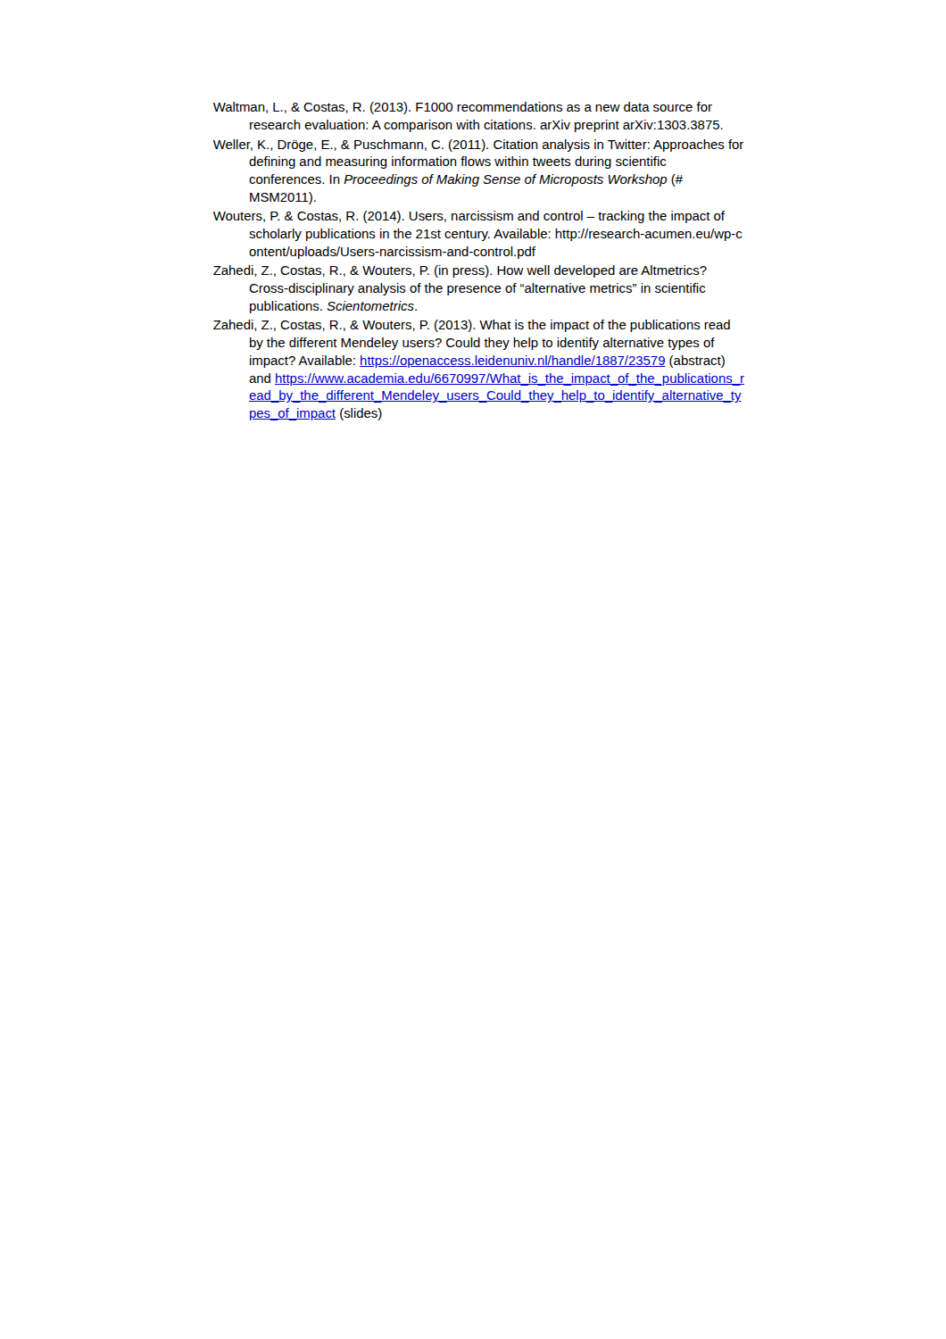Waltman, L., & Costas, R. (2013). F1000 recommendations as a new data source for research evaluation: A comparison with citations. arXiv preprint arXiv:1303.3875.
Weller, K., Dröge, E., & Puschmann, C. (2011). Citation analysis in Twitter: Approaches for defining and measuring information flows within tweets during scientific conferences. In Proceedings of Making Sense of Microposts Workshop (# MSM2011).
Wouters, P. & Costas, R. (2014). Users, narcissism and control – tracking the impact of scholarly publications in the 21st century. Available: http://research-acumen.eu/wp-content/uploads/Users-narcissism-and-control.pdf
Zahedi, Z., Costas, R., & Wouters, P. (in press). How well developed are Altmetrics? Cross-disciplinary analysis of the presence of “alternative metrics” in scientific publications. Scientometrics.
Zahedi, Z., Costas, R., & Wouters, P. (2013). What is the impact of the publications read by the different Mendeley users? Could they help to identify alternative types of impact? Available: https://openaccess.leidenuniv.nl/handle/1887/23579 (abstract) and https://www.academia.edu/6670997/What_is_the_impact_of_the_publications_read_by_the_different_Mendeley_users_Could_they_help_to_identify_alternative_types_of_impact (slides)